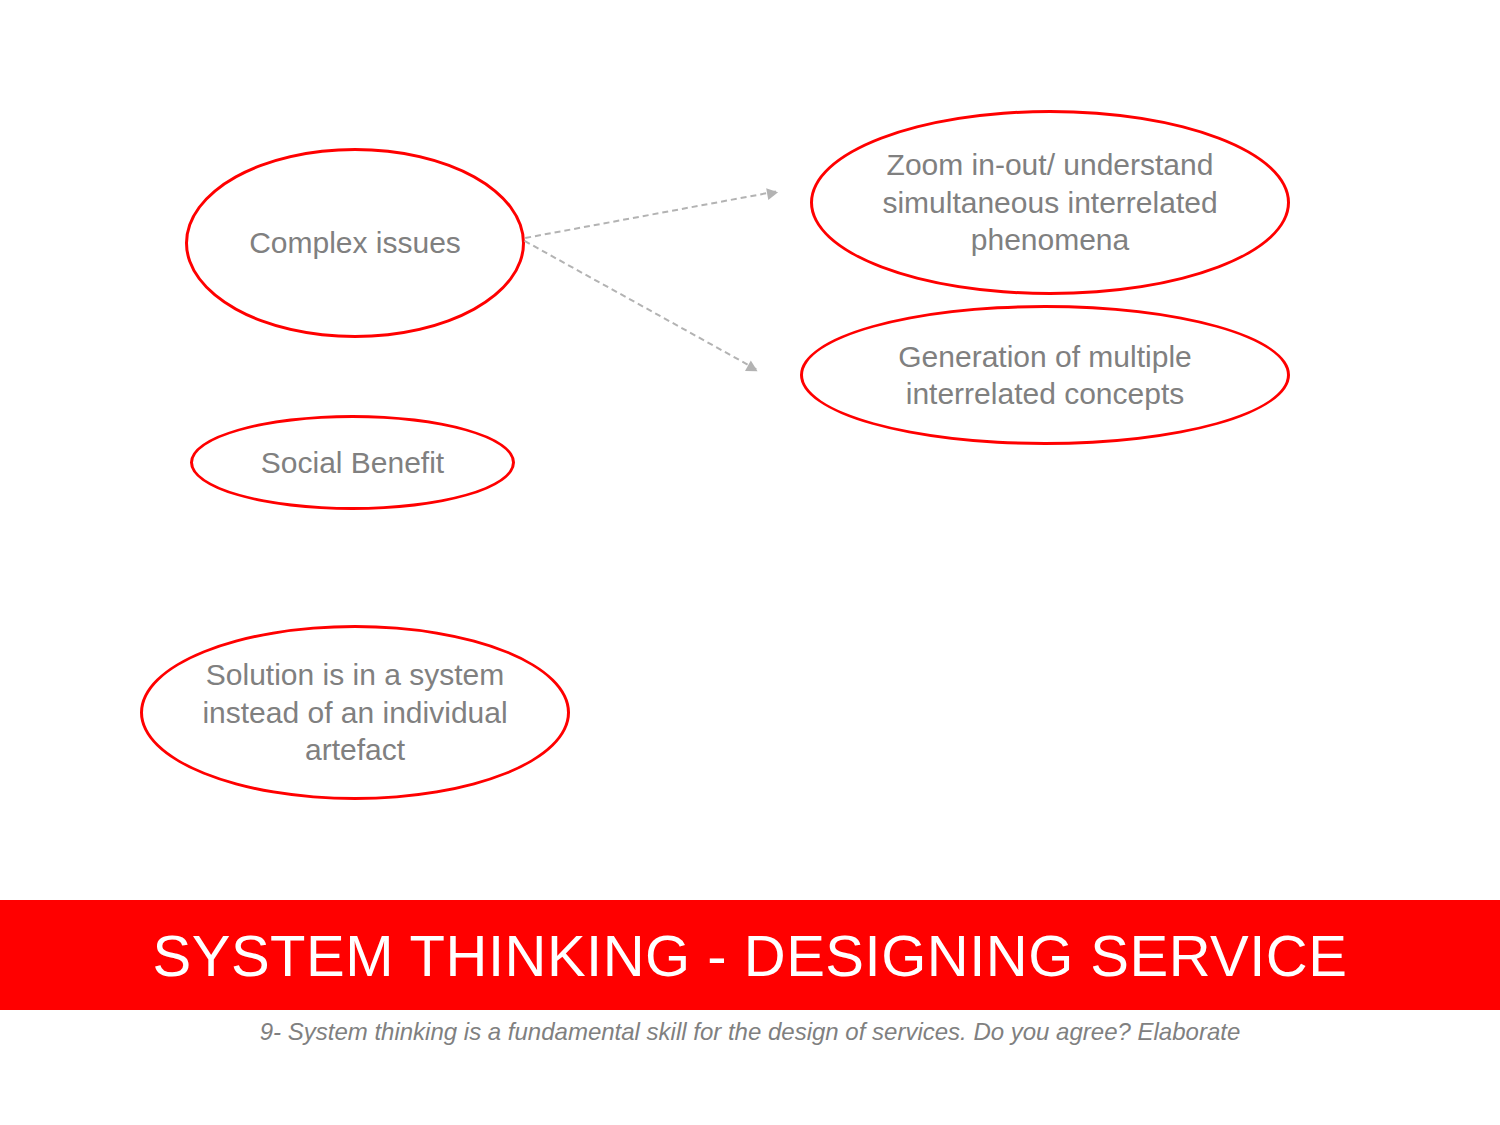Complex issues
Social Benefit
Solution is in a system instead of an individual artefact
Zoom in-out/ understand simultaneous interrelated phenomena
Generation of multiple interrelated concepts
System Thinking - Designing Service
9- System thinking is a fundamental skill for the design of services. Do you agree? Elaborate